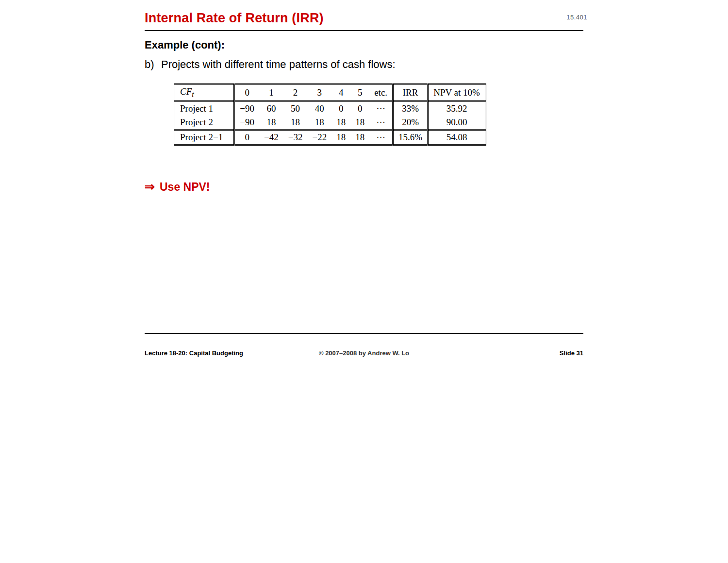15.401
Internal Rate of Return (IRR)
Example (cont):
b) Projects with different time patterns of cash flows:
| CF t | 0 | 1 | 2 | 3 | 4 | 5 | etc. | IRR | NPV at 10% |
| Project 1 | −90 | 60 | 50 | 40 | 0 | 0 | ··· | 33% | 35.92 |
| Project 2 | −90 | 18 | 18 | 18 | 18 | 18 | ··· | 20% | 90.00 |
| Project 2−1 | 0 | −42 | −32 | −22 | 18 | 18 | ··· | 15.6% | 54.08 |
⇒Use NPV!
Lecture 18-20: Capital Budgeting © 2007–2008 by Andrew W. Lo Slide 31